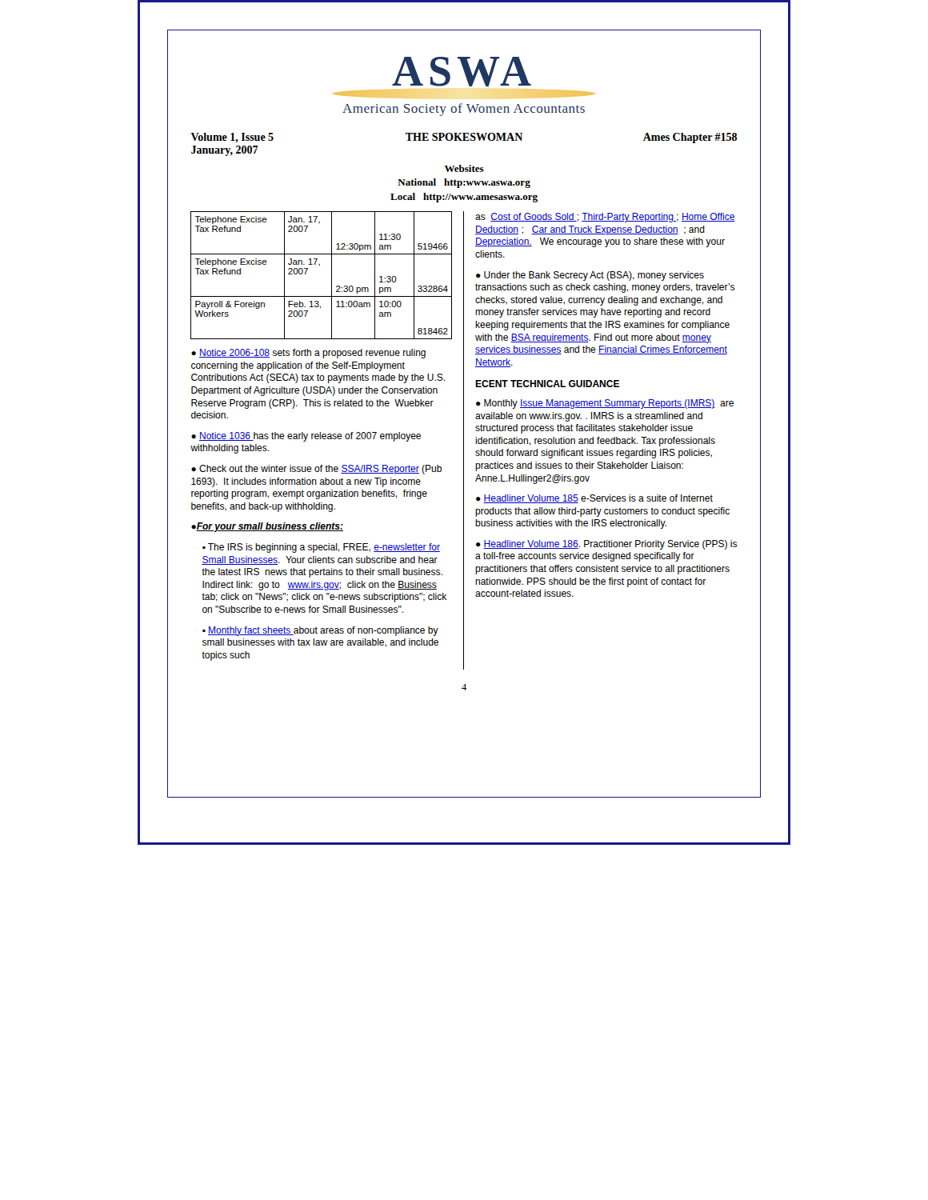ASWA
American Society of Women Accountants
Volume 1, Issue 5
THE SPOKESWOMAN
Ames Chapter #158
January, 2007
Websites
Nationalhttp:www.aswa.org
Localhttp://www.amesaswa.org
| Telephone Excise Tax Refund | Jan. 17, 2007 | 12:30pm | 11:30 am | 519466 |
| Telephone Excise Tax Refund | Jan. 17, 2007 | 2:30 pm | 1:30 pm | 332864 |
| Payroll & Foreign Workers | Feb. 13, 2007 | 11:00am | 10:00 am | 818462 |
● Notice 2006-108 sets forth a proposed revenue ruling concerning the application of the Self-Employment Contributions Act (SECA) tax to payments made by the U.S. Department of Agriculture (USDA) under the Conservation Reserve Program (CRP). This is related to the Wuebker decision.
● Notice 1036 has the early release of 2007 employee withholding tables.
● Check out the winter issue of the SSA/IRS Reporter (Pub 1693). It includes information about a new Tip income reporting program, exempt organization benefits, fringe benefits, and back-up withholding.
●For your small business clients:
▪ The IRS is beginning a special, FREE, e-newsletter for Small Businesses. Your clients can subscribe and hear the latest IRS news that pertains to their small business.
Indirect link: go to www.irs.gov; click on the Business tab; click on "News"; click on "e-news subscriptions"; click on "Subscribe to e-news for Small Businesses".
▪ Monthly fact sheets about areas of non-compliance by small businesses with tax law are available, and include topics such
as Cost of Goods Sold ; Third-Party Reporting ; Home Office Deduction ; Car and Truck Expense Deduction ; and Depreciation. We encourage you to share these with your clients.
● Under the Bank Secrecy Act (BSA), money services transactions such as check cashing, money orders, traveler’s checks, stored value, currency dealing and exchange, and money transfer services may have reporting and record keeping requirements that the IRS examines for compliance with the BSA requirements. Find out more about money services businesses and the Financial Crimes Enforcement Network.
ECENT TECHNICAL GUIDANCE
● Monthly Issue Management Summary Reports (IMRS) are available on www.irs.gov. . IMRS is a streamlined and structured process that facilitates stakeholder issue identification, resolution and feedback. Tax professionals should forward significant issues regarding IRS policies, practices and issues to their Stakeholder Liaison: Anne.L.Hullinger2@irs.gov
● Headliner Volume 185 e-Services is a suite of Internet products that allow third-party customers to conduct specific business activities with the IRS electronically.
● Headliner Volume 186. Practitioner Priority Service (PPS) is a toll-free accounts service designed specifically for practitioners that offers consistent service to all practitioners nationwide. PPS should be the first point of contact for account-related issues.
4